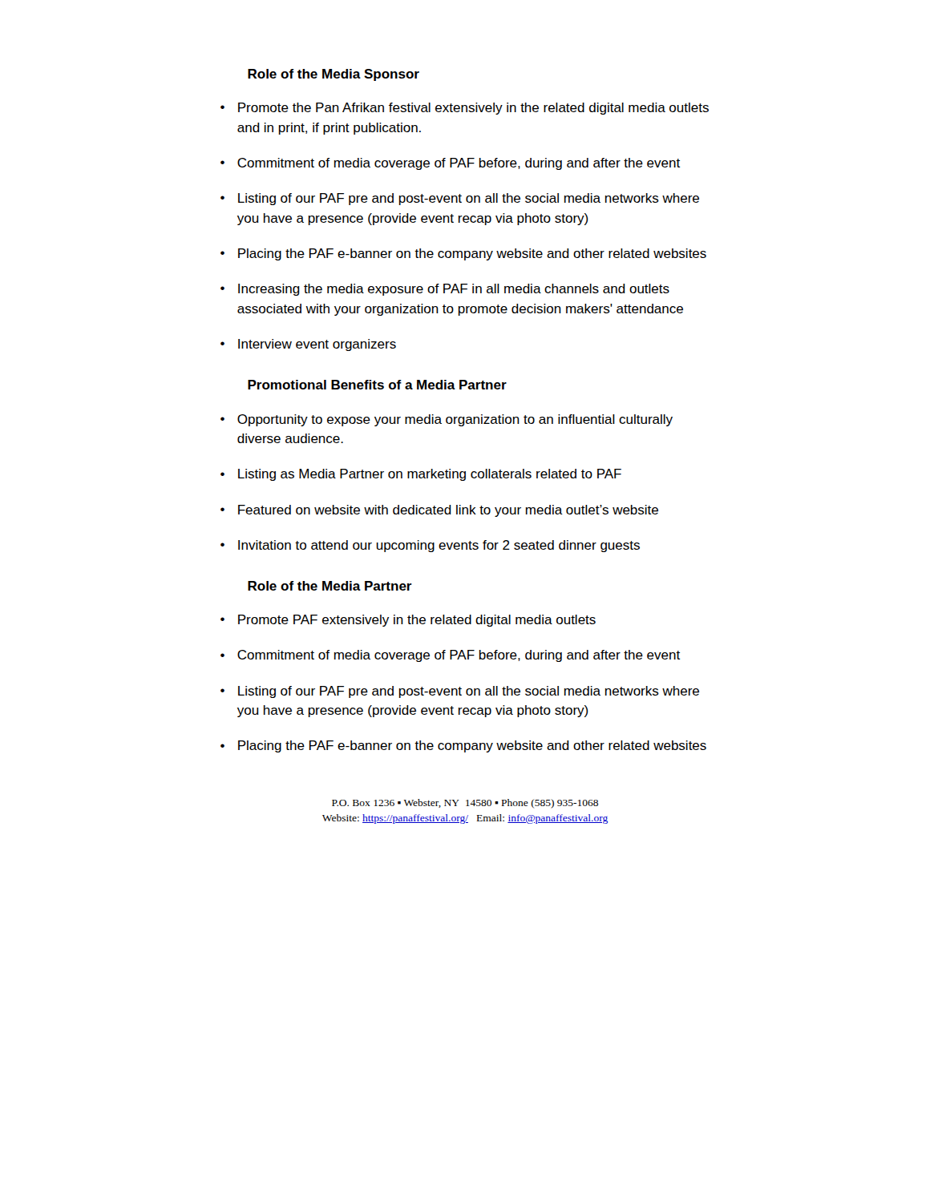Role of the Media Sponsor
Promote the Pan Afrikan festival extensively in the related digital media outlets and in print, if print publication.
Commitment of media coverage of PAF before, during and after the event
Listing of our PAF pre and post-event on all the social media networks where you have a presence (provide event recap via photo story)
Placing the PAF e-banner on the company website and other related websites
Increasing the media exposure of PAF in all media channels and outlets associated with your organization to promote decision makers' attendance
Interview event organizers
Promotional Benefits of a Media Partner
Opportunity to expose your media organization to an influential culturally diverse audience.
Listing as Media Partner on marketing collaterals related to PAF
Featured on website with dedicated link to your media outlet’s website
Invitation to attend our upcoming events for 2 seated dinner guests
Role of the Media Partner
Promote PAF extensively in the related digital media outlets
Commitment of media coverage of PAF before, during and after the event
Listing of our PAF pre and post-event on all the social media networks where you have a presence (provide event recap via photo story)
Placing the PAF e-banner on the company website and other related websites
P.O. Box 1236 ▪ Webster, NY 14580 ▪ Phone (585) 935-1068
Website: https://panaffestival.org/ Email: info@panaffestival.org